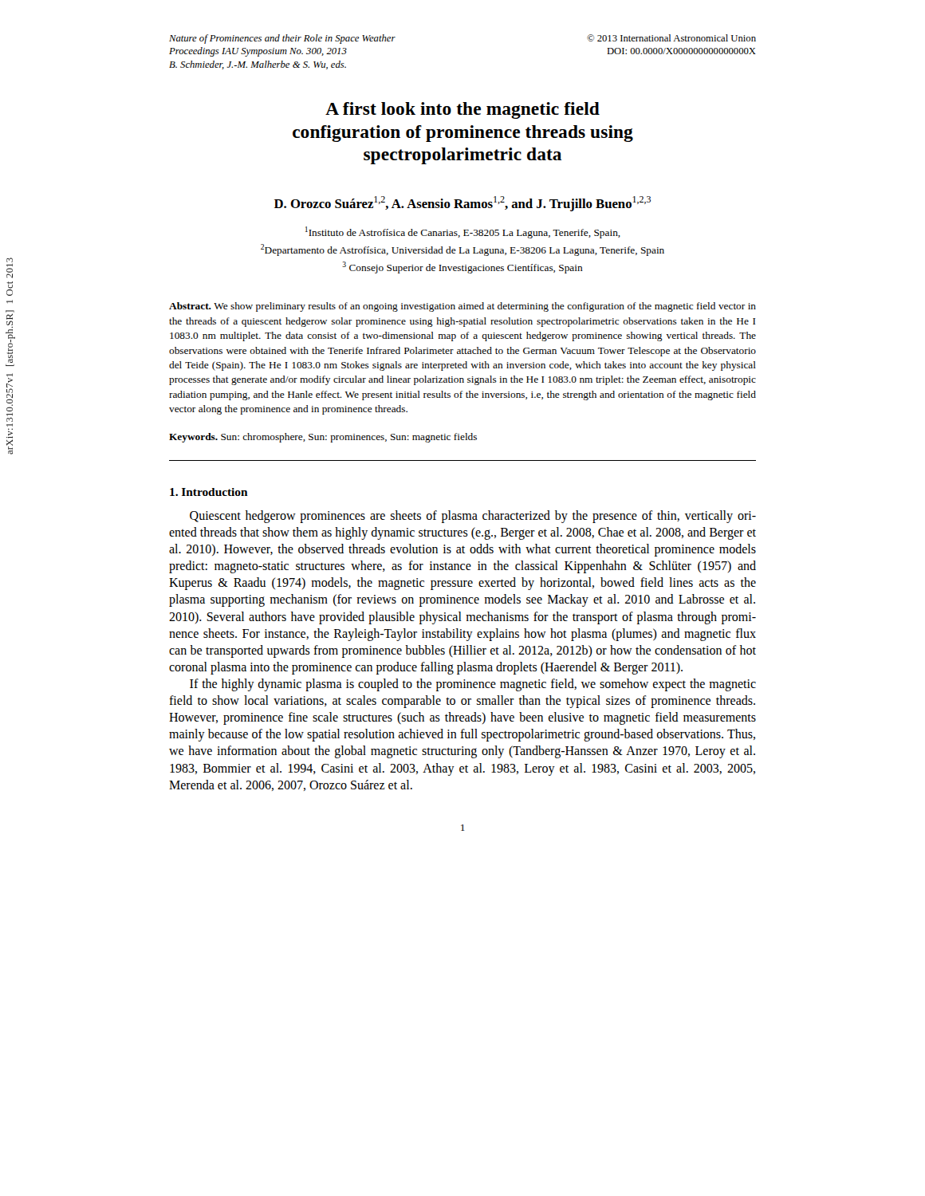arXiv:1310.0257v1 [astro-ph.SR] 1 Oct 2013
Nature of Prominences and their Role in Space Weather
Proceedings IAU Symposium No. 300, 2013
B. Schmieder, J.-M. Malherbe & S. Wu, eds.
© 2013 International Astronomical Union
DOI: 00.0000/X000000000000000X
A first look into the magnetic field
configuration of prominence threads using
spectropolarimetric data
D. Orozco Suárez1,2, A. Asensio Ramos1,2, and J. Trujillo Bueno1,2,3
1Instituto de Astrofísica de Canarias, E-38205 La Laguna, Tenerife, Spain,
2Departamento de Astrofísica, Universidad de La Laguna, E-38206 La Laguna, Tenerife, Spain
3 Consejo Superior de Investigaciones Científicas, Spain
Abstract. We show preliminary results of an ongoing investigation aimed at determining the configuration of the magnetic field vector in the threads of a quiescent hedgerow solar prominence using high-spatial resolution spectropolarimetric observations taken in the He I 1083.0 nm multiplet. The data consist of a two-dimensional map of a quiescent hedgerow prominence showing vertical threads. The observations were obtained with the Tenerife Infrared Polarimeter attached to the German Vacuum Tower Telescope at the Observatorio del Teide (Spain). The He I 1083.0 nm Stokes signals are interpreted with an inversion code, which takes into account the key physical processes that generate and/or modify circular and linear polarization signals in the He I 1083.0 nm triplet: the Zeeman effect, anisotropic radiation pumping, and the Hanle effect. We present initial results of the inversions, i.e, the strength and orientation of the magnetic field vector along the prominence and in prominence threads.
Keywords. Sun: chromosphere, Sun: prominences, Sun: magnetic fields
1. Introduction
Quiescent hedgerow prominences are sheets of plasma characterized by the presence of thin, vertically oriented threads that show them as highly dynamic structures (e.g., Berger et al. 2008, Chae et al. 2008, and Berger et al. 2010). However, the observed threads evolution is at odds with what current theoretical prominence models predict: magneto-static structures where, as for instance in the classical Kippenhahn & Schlüter (1957) and Kuperus & Raadu (1974) models, the magnetic pressure exerted by horizontal, bowed field lines acts as the plasma supporting mechanism (for reviews on prominence models see Mackay et al. 2010 and Labrosse et al. 2010). Several authors have provided plausible physical mechanisms for the transport of plasma through prominence sheets. For instance, the Rayleigh-Taylor instability explains how hot plasma (plumes) and magnetic flux can be transported upwards from prominence bubbles (Hillier et al. 2012a, 2012b) or how the condensation of hot coronal plasma into the prominence can produce falling plasma droplets (Haerendel & Berger 2011).
If the highly dynamic plasma is coupled to the prominence magnetic field, we somehow expect the magnetic field to show local variations, at scales comparable to or smaller than the typical sizes of prominence threads. However, prominence fine scale structures (such as threads) have been elusive to magnetic field measurements mainly because of the low spatial resolution achieved in full spectropolarimetric ground-based observations. Thus, we have information about the global magnetic structuring only (Tandberg-Hanssen & Anzer 1970, Leroy et al. 1983, Bommier et al. 1994, Casini et al. 2003, Athay et al. 1983, Leroy et al. 1983, Casini et al. 2003, 2005, Merenda et al. 2006, 2007, Orozco Suárez et al.
1